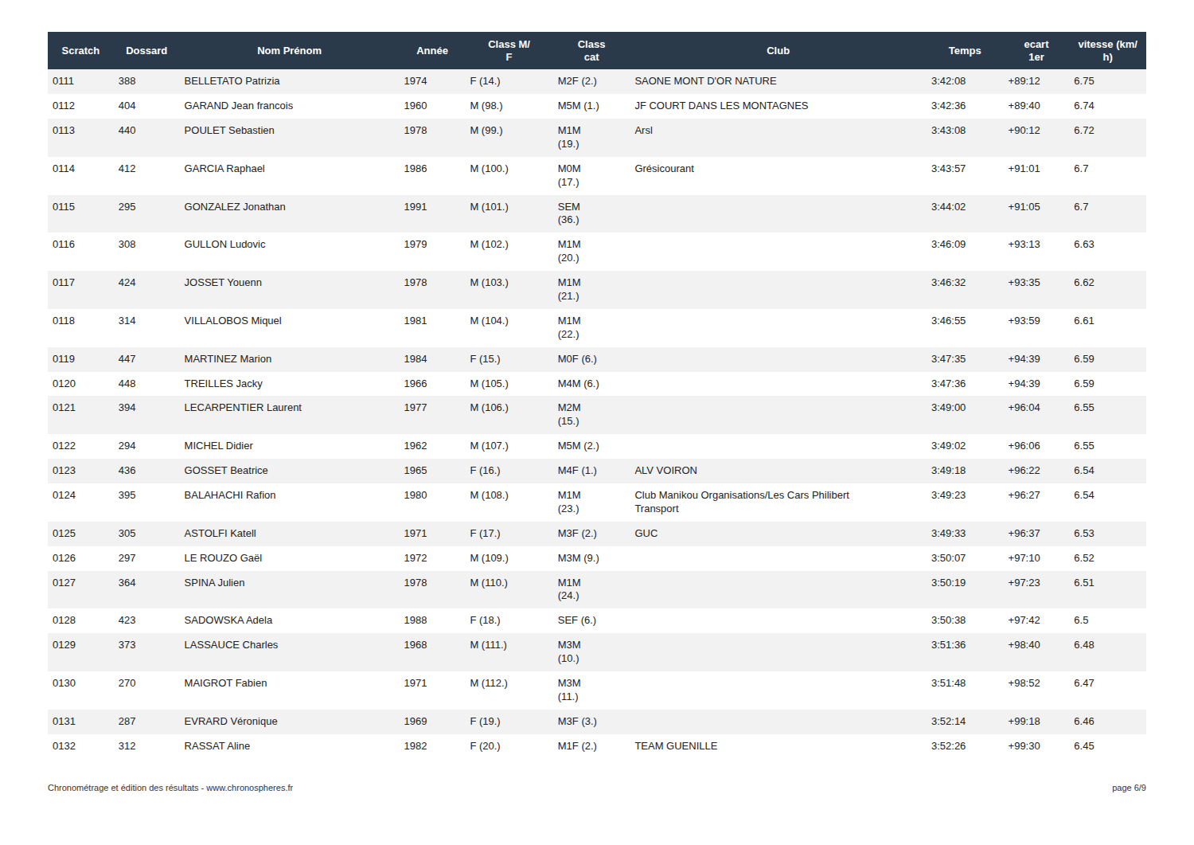| Scratch | Dossard | Nom Prénom | Année | Class M/ F | Class cat | Club | Temps | ecart 1er | vitesse (km/ h) |
| --- | --- | --- | --- | --- | --- | --- | --- | --- | --- |
| 0111 | 388 | BELLETATO Patrizia | 1974 | F (14.) | M2F (2.) | SAONE MONT D'OR NATURE | 3:42:08 | +89:12 | 6.75 |
| 0112 | 404 | GARAND Jean francois | 1960 | M (98.) | M5M (1.) | JF COURT DANS LES MONTAGNES | 3:42:36 | +89:40 | 6.74 |
| 0113 | 440 | POULET Sebastien | 1978 | M (99.) | M1M (19.) | Arsl | 3:43:08 | +90:12 | 6.72 |
| 0114 | 412 | GARCIA Raphael | 1986 | M (100.) | M0M (17.) | Grésicourant | 3:43:57 | +91:01 | 6.7 |
| 0115 | 295 | GONZALEZ Jonathan | 1991 | M (101.) | SEM (36.) | | 3:44:02 | +91:05 | 6.7 |
| 0116 | 308 | GULLON Ludovic | 1979 | M (102.) | M1M (20.) | | 3:46:09 | +93:13 | 6.63 |
| 0117 | 424 | JOSSET Youenn | 1978 | M (103.) | M1M (21.) | | 3:46:32 | +93:35 | 6.62 |
| 0118 | 314 | VILLALOBOS Miquel | 1981 | M (104.) | M1M (22.) | | 3:46:55 | +93:59 | 6.61 |
| 0119 | 447 | MARTINEZ Marion | 1984 | F (15.) | M0F (6.) | | 3:47:35 | +94:39 | 6.59 |
| 0120 | 448 | TREILLES Jacky | 1966 | M (105.) | M4M (6.) | | 3:47:36 | +94:39 | 6.59 |
| 0121 | 394 | LECARPENTIER Laurent | 1977 | M (106.) | M2M (15.) | | 3:49:00 | +96:04 | 6.55 |
| 0122 | 294 | MICHEL Didier | 1962 | M (107.) | M5M (2.) | | 3:49:02 | +96:06 | 6.55 |
| 0123 | 436 | GOSSET Beatrice | 1965 | F (16.) | M4F (1.) | ALV VOIRON | 3:49:18 | +96:22 | 6.54 |
| 0124 | 395 | BALAHACHI Rafion | 1980 | M (108.) | M1M (23.) | Club Manikou Organisations/Les Cars Philibert Transport | 3:49:23 | +96:27 | 6.54 |
| 0125 | 305 | ASTOLFI Katell | 1971 | F (17.) | M3F (2.) | GUC | 3:49:33 | +96:37 | 6.53 |
| 0126 | 297 | LE ROUZO Gaël | 1972 | M (109.) | M3M (9.) | | 3:50:07 | +97:10 | 6.52 |
| 0127 | 364 | SPINA Julien | 1978 | M (110.) | M1M (24.) | | 3:50:19 | +97:23 | 6.51 |
| 0128 | 423 | SADOWSKA Adela | 1988 | F (18.) | SEF (6.) | | 3:50:38 | +97:42 | 6.5 |
| 0129 | 373 | LASSAUCE Charles | 1968 | M (111.) | M3M (10.) | | 3:51:36 | +98:40 | 6.48 |
| 0130 | 270 | MAIGROT Fabien | 1971 | M (112.) | M3M (11.) | | 3:51:48 | +98:52 | 6.47 |
| 0131 | 287 | EVRARD Véronique | 1969 | F (19.) | M3F (3.) | | 3:52:14 | +99:18 | 6.46 |
| 0132 | 312 | RASSAT Aline | 1982 | F (20.) | M1F (2.) | TEAM GUENILLE | 3:52:26 | +99:30 | 6.45 |
Chronométrage et édition des résultats - www.chronospheres.fr page 6/9